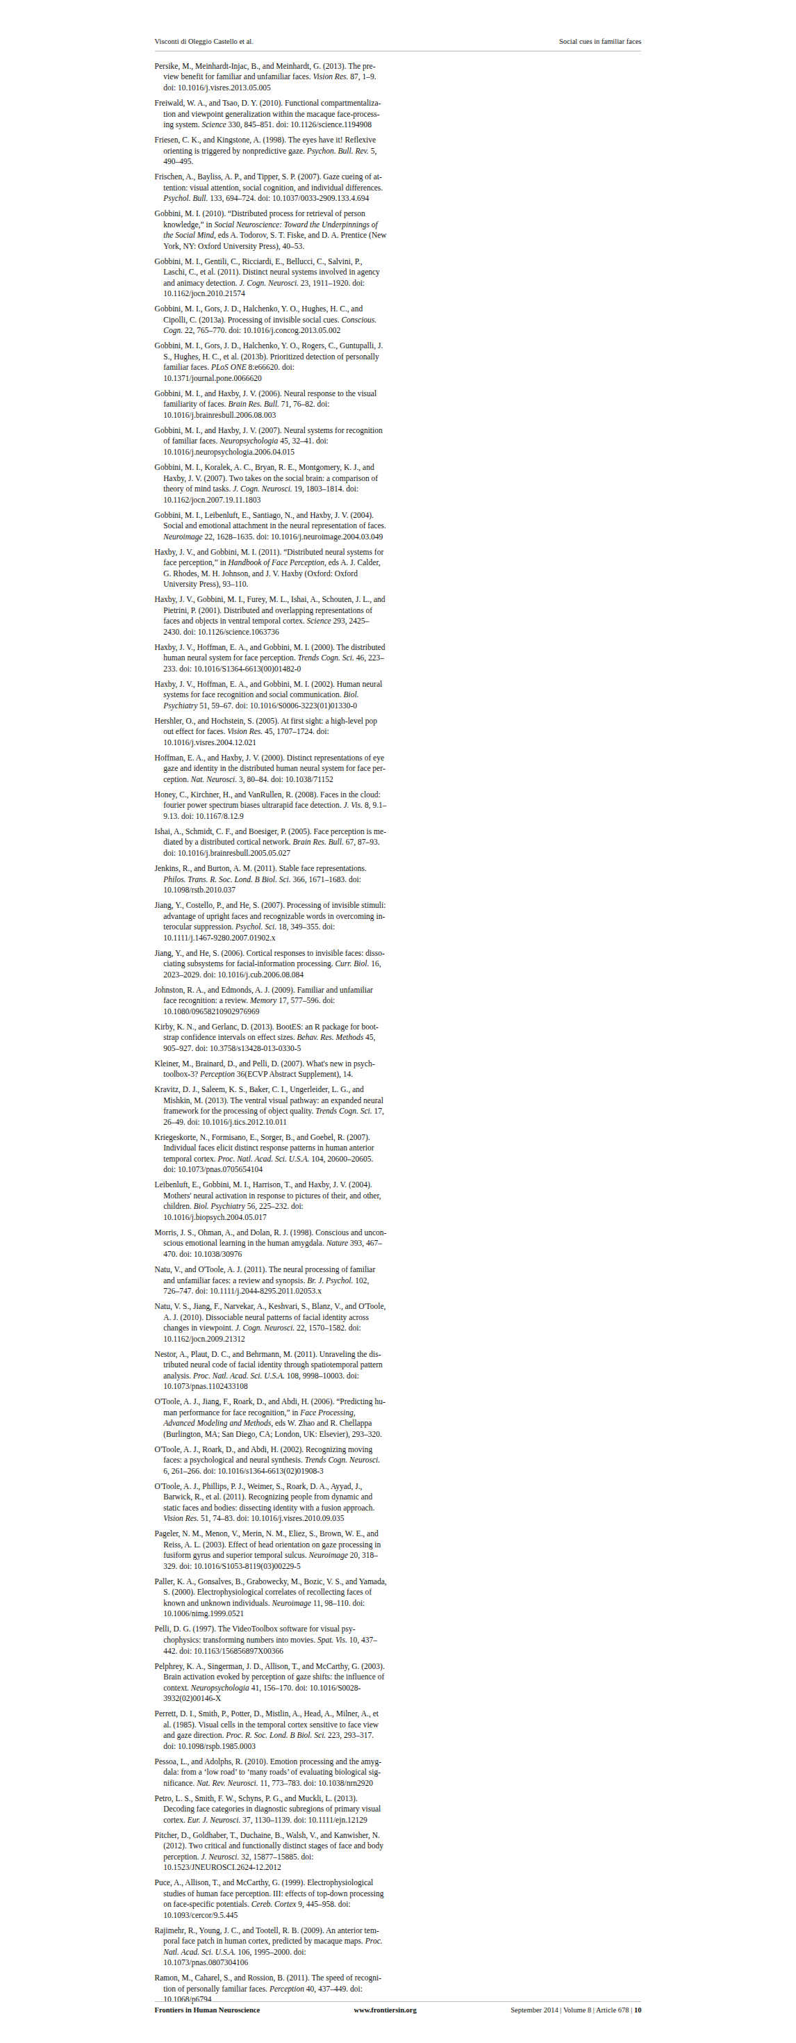Visconti di Oleggio Castello et al.
Social cues in familiar faces
Persike, M., Meinhardt-Injac, B., and Meinhardt, G. (2013). The preview benefit for familiar and unfamiliar faces. Vision Res. 87, 1–9. doi: 10.1016/j.visres.2013.05.005
Freiwald, W. A., and Tsao, D. Y. (2010). Functional compartmentalization and viewpoint generalization within the macaque face-processing system. Science 330, 845–851. doi: 10.1126/science.1194908
Friesen, C. K., and Kingstone, A. (1998). The eyes have it! Reflexive orienting is triggered by nonpredictive gaze. Psychon. Bull. Rev. 5, 490–495.
Frischen, A., Bayliss, A. P., and Tipper, S. P. (2007). Gaze cueing of attention: visual attention, social cognition, and individual differences. Psychol. Bull. 133, 694–724. doi: 10.1037/0033-2909.133.4.694
Gobbini, M. I. (2010). “Distributed process for retrieval of person knowledge,” in Social Neuroscience: Toward the Underpinnings of the Social Mind, eds A. Todorov, S. T. Fiske, and D. A. Prentice (New York, NY: Oxford University Press), 40–53.
Gobbini, M. I., Gentili, C., Ricciardi, E., Bellucci, C., Salvini, P., Laschi, C., et al. (2011). Distinct neural systems involved in agency and animacy detection. J. Cogn. Neurosci. 23, 1911–1920. doi: 10.1162/jocn.2010.21574
Gobbini, M. I., Gors, J. D., Halchenko, Y. O., Hughes, H. C., and Cipolli, C. (2013a). Processing of invisible social cues. Conscious. Cogn. 22, 765–770. doi: 10.1016/j.concog.2013.05.002
Gobbini, M. I., Gors, J. D., Halchenko, Y. O., Rogers, C., Guntupalli, J. S., Hughes, H. C., et al. (2013b). Prioritized detection of personally familiar faces. PLoS ONE 8:e66620. doi: 10.1371/journal.pone.0066620
Gobbini, M. I., and Haxby, J. V. (2006). Neural response to the visual familiarity of faces. Brain Res. Bull. 71, 76–82. doi: 10.1016/j.brainresbull.2006.08.003
Gobbini, M. I., and Haxby, J. V. (2007). Neural systems for recognition of familiar faces. Neuropsychologia 45, 32–41. doi: 10.1016/j.neuropsychologia.2006.04.015
Gobbini, M. I., Koralek, A. C., Bryan, R. E., Montgomery, K. J., and Haxby, J. V. (2007). Two takes on the social brain: a comparison of theory of mind tasks. J. Cogn. Neurosci. 19, 1803–1814. doi: 10.1162/jocn.2007.19.11.1803
Gobbini, M. I., Leibenluft, E., Santiago, N., and Haxby, J. V. (2004). Social and emotional attachment in the neural representation of faces. Neuroimage 22, 1628–1635. doi: 10.1016/j.neuroimage.2004.03.049
Haxby, J. V., and Gobbini, M. I. (2011). “Distributed neural systems for face perception,” in Handbook of Face Perception, eds A. J. Calder, G. Rhodes, M. H. Johnson, and J. V. Haxby (Oxford: Oxford University Press), 93–110.
Haxby, J. V., Gobbini, M. I., Furey, M. L., Ishai, A., Schouten, J. L., and Pietrini, P. (2001). Distributed and overlapping representations of faces and objects in ventral temporal cortex. Science 293, 2425–2430. doi: 10.1126/science.1063736
Haxby, J. V., Hoffman, E. A., and Gobbini, M. I. (2000). The distributed human neural system for face perception. Trends Cogn. Sci. 46, 223–233. doi: 10.1016/S1364-6613(00)01482-0
Haxby, J. V., Hoffman, E. A., and Gobbini, M. I. (2002). Human neural systems for face recognition and social communication. Biol. Psychiatry 51, 59–67. doi: 10.1016/S0006-3223(01)01330-0
Hershler, O., and Hochstein, S. (2005). At first sight: a high-level pop out effect for faces. Vision Res. 45, 1707–1724. doi: 10.1016/j.visres.2004.12.021
Hoffman, E. A., and Haxby, J. V. (2000). Distinct representations of eye gaze and identity in the distributed human neural system for face perception. Nat. Neurosci. 3, 80–84. doi: 10.1038/71152
Honey, C., Kirchner, H., and VanRullen, R. (2008). Faces in the cloud: fourier power spectrum biases ultrarapid face detection. J. Vis. 8, 9.1–9.13. doi: 10.1167/8.12.9
Ishai, A., Schmidt, C. F., and Boesiger, P. (2005). Face perception is mediated by a distributed cortical network. Brain Res. Bull. 67, 87–93. doi: 10.1016/j.brainresbull.2005.05.027
Jenkins, R., and Burton, A. M. (2011). Stable face representations. Philos. Trans. R. Soc. Lond. B Biol. Sci. 366, 1671–1683. doi: 10.1098/rstb.2010.037
Jiang, Y., Costello, P., and He, S. (2007). Processing of invisible stimuli: advantage of upright faces and recognizable words in overcoming interocular suppression. Psychol. Sci. 18, 349–355. doi: 10.1111/j.1467-9280.2007.01902.x
Jiang, Y., and He, S. (2006). Cortical responses to invisible faces: dissociating subsystems for facial-information processing. Curr. Biol. 16, 2023–2029. doi: 10.1016/j.cub.2006.08.084
Johnston, R. A., and Edmonds, A. J. (2009). Familiar and unfamiliar face recognition: a review. Memory 17, 577–596. doi: 10.1080/09658210902976969
Kirby, K. N., and Gerlanc, D. (2013). BootES: an R package for bootstrap confidence intervals on effect sizes. Behav. Res. Methods 45, 905–927. doi: 10.3758/s13428-013-0330-5
Kleiner, M., Brainard, D., and Pelli, D. (2007). What's new in psychtoolbox-3? Perception 36(ECVP Abstract Supplement), 14.
Kravitz, D. J., Saleem, K. S., Baker, C. I., Ungerleider, L. G., and Mishkin, M. (2013). The ventral visual pathway: an expanded neural framework for the processing of object quality. Trends Cogn. Sci. 17, 26–49. doi: 10.1016/j.tics.2012.10.011
Kriegeskorte, N., Formisano, E., Sorger, B., and Goebel, R. (2007). Individual faces elicit distinct response patterns in human anterior temporal cortex. Proc. Natl. Acad. Sci. U.S.A. 104, 20600–20605. doi: 10.1073/pnas.0705654104
Leibenluft, E., Gobbini, M. I., Harrison, T., and Haxby, J. V. (2004). Mothers' neural activation in response to pictures of their, and other, children. Biol. Psychiatry 56, 225–232. doi: 10.1016/j.biopsych.2004.05.017
Morris, J. S., Ohman, A., and Dolan, R. J. (1998). Conscious and unconscious emotional learning in the human amygdala. Nature 393, 467–470. doi: 10.1038/30976
Natu, V., and O'Toole, A. J. (2011). The neural processing of familiar and unfamiliar faces: a review and synopsis. Br. J. Psychol. 102, 726–747. doi: 10.1111/j.2044-8295.2011.02053.x
Natu, V. S., Jiang, F., Narvekar, A., Keshvari, S., Blanz, V., and O'Toole, A. J. (2010). Dissociable neural patterns of facial identity across changes in viewpoint. J. Cogn. Neurosci. 22, 1570–1582. doi: 10.1162/jocn.2009.21312
Nestor, A., Plaut, D. C., and Behrmann, M. (2011). Unraveling the distributed neural code of facial identity through spatiotemporal pattern analysis. Proc. Natl. Acad. Sci. U.S.A. 108, 9998–10003. doi: 10.1073/pnas.1102433108
O'Toole, A. J., Jiang, F., Roark, D., and Abdi, H. (2006). “Predicting human performance for face recognition,” in Face Processing, Advanced Modeling and Methods, eds W. Zhao and R. Chellappa (Burlington, MA; San Diego, CA; London, UK: Elsevier), 293–320.
O'Toole, A. J., Roark, D., and Abdi, H. (2002). Recognizing moving faces: a psychological and neural synthesis. Trends Cogn. Neurosci. 6, 261–266. doi: 10.1016/s1364-6613(02)01908-3
O'Toole, A. J., Phillips, P. J., Weimer, S., Roark, D. A., Ayyad, J., Barwick, R., et al. (2011). Recognizing people from dynamic and static faces and bodies: dissecting identity with a fusion approach. Vision Res. 51, 74–83. doi: 10.1016/j.visres.2010.09.035
Pageler, N. M., Menon, V., Merin, N. M., Eliez, S., Brown, W. E., and Reiss, A. L. (2003). Effect of head orientation on gaze processing in fusiform gyrus and superior temporal sulcus. Neuroimage 20, 318–329. doi: 10.1016/S1053-8119(03)00229-5
Paller, K. A., Gonsalves, B., Grabowecky, M., Bozic, V. S., and Yamada, S. (2000). Electrophysiological correlates of recollecting faces of known and unknown individuals. Neuroimage 11, 98–110. doi: 10.1006/nimg.1999.0521
Pelli, D. G. (1997). The VideoToolbox software for visual psychophysics: transforming numbers into movies. Spat. Vis. 10, 437–442. doi: 10.1163/156856897X00366
Pelphrey, K. A., Singerman, J. D., Allison, T., and McCarthy, G. (2003). Brain activation evoked by perception of gaze shifts: the influence of context. Neuropsychologia 41, 156–170. doi: 10.1016/S0028-3932(02)00146-X
Perrett, D. I., Smith, P., Potter, D., Mistlin, A., Head, A., Milner, A., et al. (1985). Visual cells in the temporal cortex sensitive to face view and gaze direction. Proc. R. Soc. Lond. B Biol. Sci. 223, 293–317. doi: 10.1098/rspb.1985.0003
Pessoa, L., and Adolphs, R. (2010). Emotion processing and the amygdala: from a ‘low road’ to ‘many roads’ of evaluating biological significance. Nat. Rev. Neurosci. 11, 773–783. doi: 10.1038/nrn2920
Petro, L. S., Smith, F. W., Schyns, P. G., and Muckli, L. (2013). Decoding face categories in diagnostic subregions of primary visual cortex. Eur. J. Neurosci. 37, 1130–1139. doi: 10.1111/ejn.12129
Pitcher, D., Goldhaber, T., Duchaine, B., Walsh, V., and Kanwisher, N. (2012). Two critical and functionally distinct stages of face and body perception. J. Neurosci. 32, 15877–15885. doi: 10.1523/JNEUROSCI.2624-12.2012
Puce, A., Allison, T., and McCarthy, G. (1999). Electrophysiological studies of human face perception. III: effects of top-down processing on face-specific potentials. Cereb. Cortex 9, 445–958. doi: 10.1093/cercor/9.5.445
Rajimehr, R., Young, J. C., and Tootell, R. B. (2009). An anterior temporal face patch in human cortex, predicted by macaque maps. Proc. Natl. Acad. Sci. U.S.A. 106, 1995–2000. doi: 10.1073/pnas.0807304106
Ramon, M., Caharel, S., and Rossion, B. (2011). The speed of recognition of personally familiar faces. Perception 40, 437–449. doi: 10.1068/p6794
Frontiers in Human Neuroscience
www.frontiersin.org
September 2014 | Volume 8 | Article 678 | 10